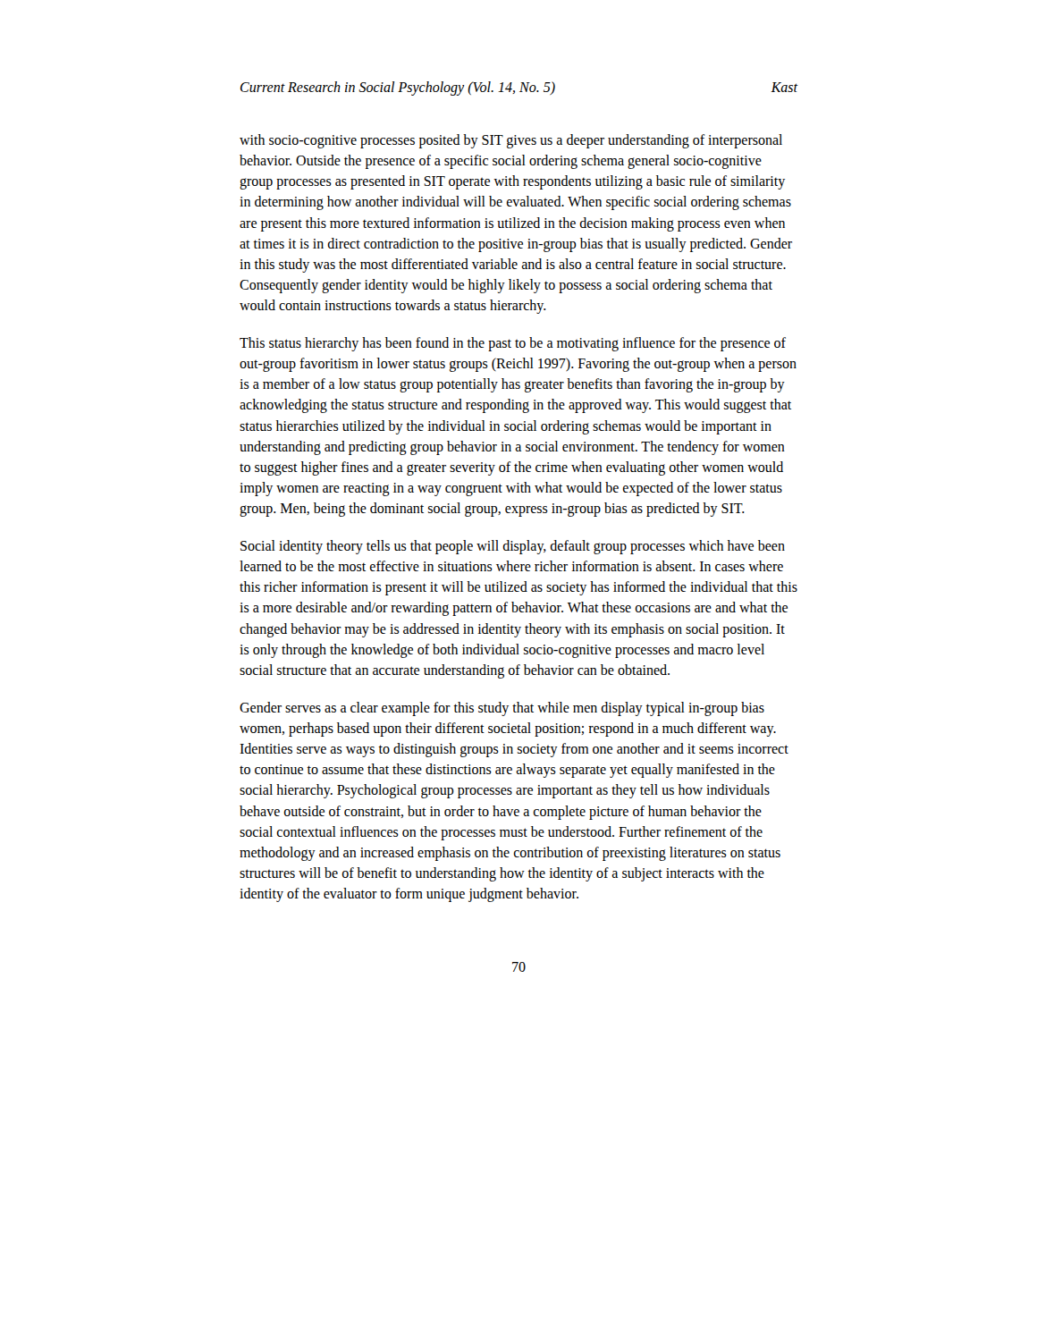Current Research in Social Psychology (Vol. 14, No. 5) Kast
with socio-cognitive processes posited by SIT gives us a deeper understanding of interpersonal behavior. Outside the presence of a specific social ordering schema general socio-cognitive group processes as presented in SIT operate with respondents utilizing a basic rule of similarity in determining how another individual will be evaluated. When specific social ordering schemas are present this more textured information is utilized in the decision making process even when at times it is in direct contradiction to the positive in-group bias that is usually predicted. Gender in this study was the most differentiated variable and is also a central feature in social structure. Consequently gender identity would be highly likely to possess a social ordering schema that would contain instructions towards a status hierarchy.
This status hierarchy has been found in the past to be a motivating influence for the presence of out-group favoritism in lower status groups (Reichl 1997). Favoring the out-group when a person is a member of a low status group potentially has greater benefits than favoring the in-group by acknowledging the status structure and responding in the approved way. This would suggest that status hierarchies utilized by the individual in social ordering schemas would be important in understanding and predicting group behavior in a social environment. The tendency for women to suggest higher fines and a greater severity of the crime when evaluating other women would imply women are reacting in a way congruent with what would be expected of the lower status group. Men, being the dominant social group, express in-group bias as predicted by SIT.
Social identity theory tells us that people will display, default group processes which have been learned to be the most effective in situations where richer information is absent. In cases where this richer information is present it will be utilized as society has informed the individual that this is a more desirable and/or rewarding pattern of behavior. What these occasions are and what the changed behavior may be is addressed in identity theory with its emphasis on social position. It is only through the knowledge of both individual socio-cognitive processes and macro level social structure that an accurate understanding of behavior can be obtained.
Gender serves as a clear example for this study that while men display typical in-group bias women, perhaps based upon their different societal position; respond in a much different way. Identities serve as ways to distinguish groups in society from one another and it seems incorrect to continue to assume that these distinctions are always separate yet equally manifested in the social hierarchy. Psychological group processes are important as they tell us how individuals behave outside of constraint, but in order to have a complete picture of human behavior the social contextual influences on the processes must be understood. Further refinement of the methodology and an increased emphasis on the contribution of preexisting literatures on status structures will be of benefit to understanding how the identity of a subject interacts with the identity of the evaluator to form unique judgment behavior.
70